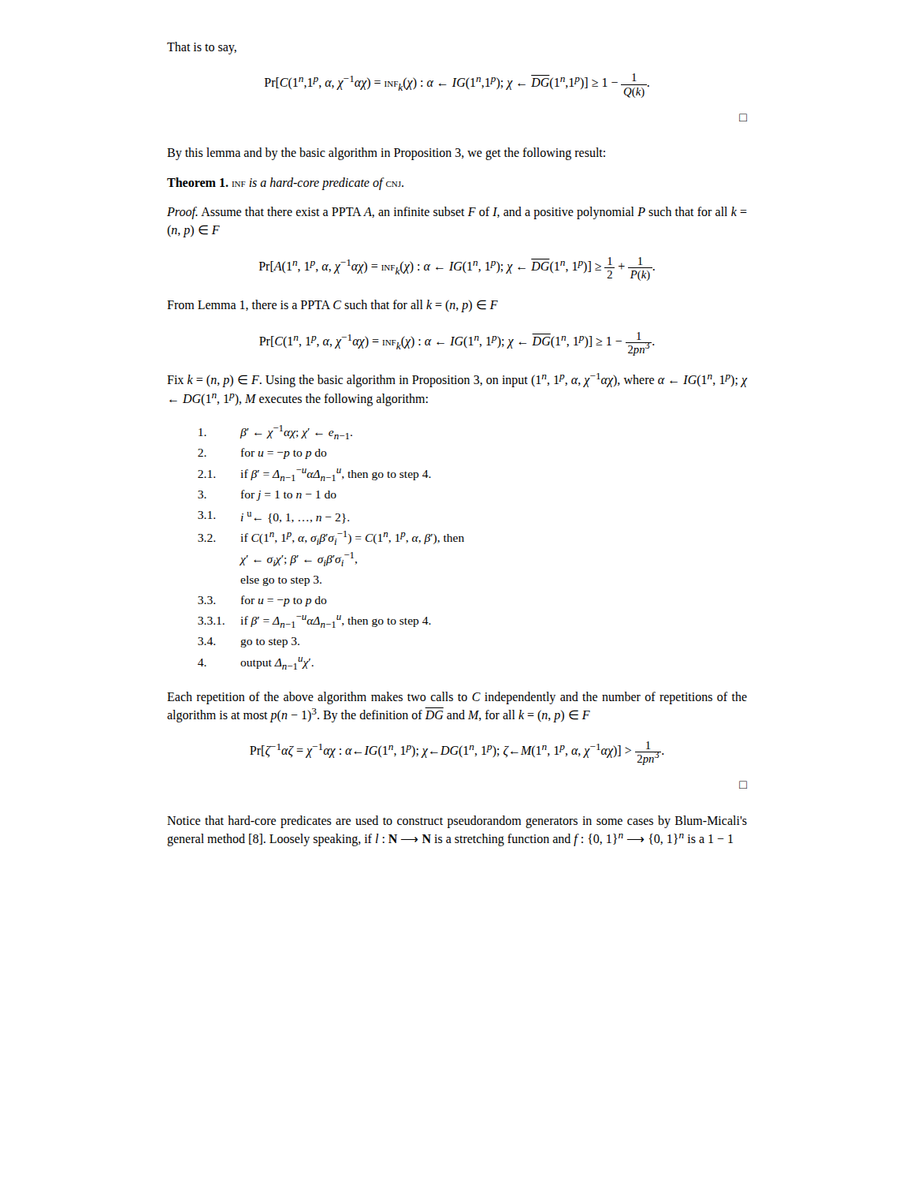That is to say,
Pr[C(1n,1p, α, χ−1αχ) = infk(χ) : α ← IG(1n,1p); χ ← DG(1n,1p)] ≥ 1 − 1 Q(k).
□
By this lemma and by the basic algorithm in Proposition 3, we get the following result:
Theorem 1. inf is a hard-core predicate of cnj.
Proof. Assume that there exist a PPTA A, an infinite subset F of I, and a positive polynomial P such that for all k = (n, p) ∈ F
Pr[A(1n, 1p, α, χ−1αχ) = infk(χ) : α ← IG(1n, 1p); χ ← DG(1n, 1p)] ≥ 12 + 1 P(k).
From Lemma 1, there is a PPTA C such that for all k = (n, p) ∈ F
Pr[C(1n, 1p, α, χ−1αχ) = infk(χ) : α ← IG(1n, 1p); χ ← DG(1n, 1p)] ≥ 1 − 12pn3.
Fix k = (n, p) ∈ F. Using the basic algorithm in Proposition 3, on input (1n, 1p, α, χ−1αχ), where α ← IG(1n, 1p); χ ← DG(1n, 1p), M executes the following algorithm:
| 1. | β ′ ← χ −1 αχ ; χ ′ ← e n −1 . |
| 2. | for u = − p to p do |
| 2.1. | if β ′ = Δ n −1 − u α Δ n −1 u , then go to step 4. |
| 3. | for j = 1 to n − 1 do |
| 3.1. | i u ← {0, 1, …, n − 2}. |
| 3.2. | if C (1 n , 1 p , α , σ i β ′ σ i −1 ) = C (1 n , 1 p , α , β ′), then |
| | χ ′ ← σ i χ ′; β ′ ← σ i β ′ σ i −1 , |
| | else go to step 3. |
| 3.3. | for u = − p to p do |
| 3.3.1. | if β ′ = Δ n −1 − u α Δ n −1 u , then go to step 4. |
| 3.4. | go to step 3. |
| 4. | output Δ n −1 u χ ′. |
Each repetition of the above algorithm makes two calls to C independently and the number of repetitions of the algorithm is at most p(n − 1)3. By the definition of DG and M, for all k = (n, p) ∈ F
Pr[ζ−1αζ = χ−1αχ : α←IG(1n, 1p); χ←DG(1n, 1p); ζ←M(1n, 1p, α, χ−1αχ)] > 12pn3.
□
Notice that hard-core predicates are used to construct pseudorandom generators in some cases by Blum-Micali's general method [8]. Loosely speaking, if l : N ⟶ N is a stretching function and f : {0, 1}n ⟶ {0, 1}n is a 1 − 1